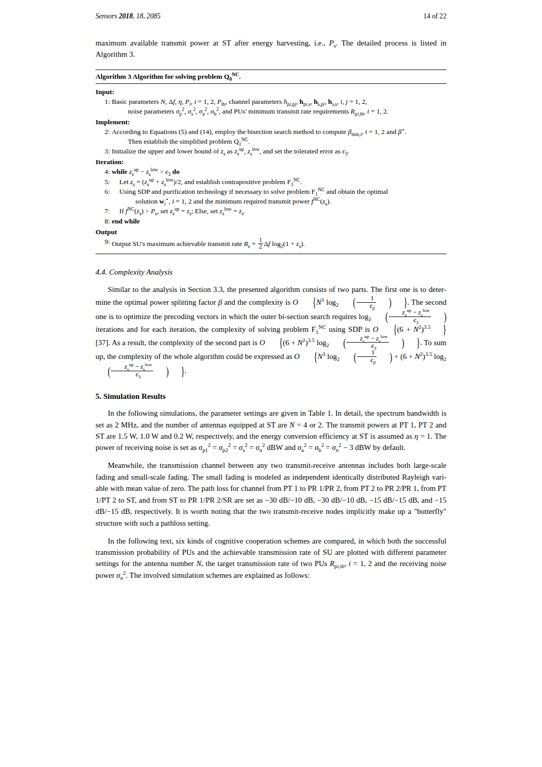Sensors 2018, 18, 2085
14 of 22
maximum available transmit power at ST after energy harvesting, i.e., Ps. The detailed process is listed in Algorithm 3.
Algorithm 3 Algorithm for solving problem Q0NC.
Input:
1: Basic parameters N, Δf, η, Pi, i = 1, 2, Pth, channel parameters hpi,pj, hpi,s, hs,pi, hs,s, i, j = 1, 2, noise parameters σp2, σs2, σa2, σb2, and PUs' minimum transmit rate requirements Rpi,th, i = 1, 2.
Implement:
2: According to Equations (5) and (14), employ the bisection search method to compute βmin,i, i = 1, 2 and β⋆. Then establish the simplified problem Q1NC.
3: Initialize the upper and lower bound of zs as zsup, zslow, and set the tolerated error as ϵ3.
Iteration:
4: while zsup − zslow > ϵ3 do
5: Let zs = (zsup + zslow)/2, and establish contrapositive problem F1NC.
6: Using SDP and purification technology if necessary to solve problem F1NC and obtain the optimal solution wi⋆, i = 1, 2 and the minimum required transmit power fNC(zs).
7: If fNC(zs) > Ps, set zsup = zs; Else, set zslow = zs.
8: end while
Output
9: Output SU's maximum achievable transmit rate Rs = 12 Δf log2(1 + zs).
4.4. Complexity Analysis
Similar to the analysis in Section 3.3, the presented algorithm consists of two parts. The first one is to determine the optimal power splitting factor β and the complexity is O {N3 log2 (1 ϵβ)}. The second one is to optimize the precoding vectors in which the outer bi-section search requires log2 (zsup − zslow ϵ3) iterations and for each iteration, the complexity of solving problem F1NC using SDP is O {(6 + N2)3.5} [37]. As a result, the complexity of the second part is O {(6 + N2)3.5 log2 (zsup − zslow ϵ3)}. To sum up, the complexity of the whole algorithm could be expressed as O {N3 log2 (1 ϵβ) + (6 + N2)3.5 log2 (zsup − zslow ϵ3)}.
5. Simulation Results
In the following simulations, the parameter settings are given in Table 1. In detail, the spectrum bandwidth is set as 2 MHz, and the number of antennas equipped at ST are N = 4 or 2. The transmit powers at PT 1, PT 2 and ST are 1.5 W, 1.0 W and 0.2 W, respectively, and the energy conversion efficiency at ST is assumed as η = 1. The power of receiving noise is set as σp12 = σp22 = σs2 = σn2 dBW and σa2 = σb2 = σn2 − 3 dBW by default.
Meanwhile, the transmission channel between any two transmit-receive antennas includes both large-scale fading and small-scale fading. The small fading is modeled as independent identically distributed Rayleigh variable with mean value of zero. The path loss for channel from PT 1 to PR 1/PR 2, from PT 2 to PR 2/PR 1, from PT 1/PT 2 to ST, and from ST to PR 1/PR 2/SR are set as −30 dB/−10 dB, −30 dB/−10 dB, −15 dB/−15 dB, and −15 dB/−15 dB, respectively. It is worth noting that the two transmit-receive nodes implicitly make up a "butterfly" structure with such a pathloss setting.
In the following text, six kinds of cognitive cooperation schemes are compared, in which both the successful transmission probability of PUs and the achievable transmission rate of SU are plotted with different parameter settings for the antenna number N, the target transmission rate of two PUs Rpi,th, i = 1, 2 and the receiving noise power σn2. The involved simulation schemes are explained as follows: